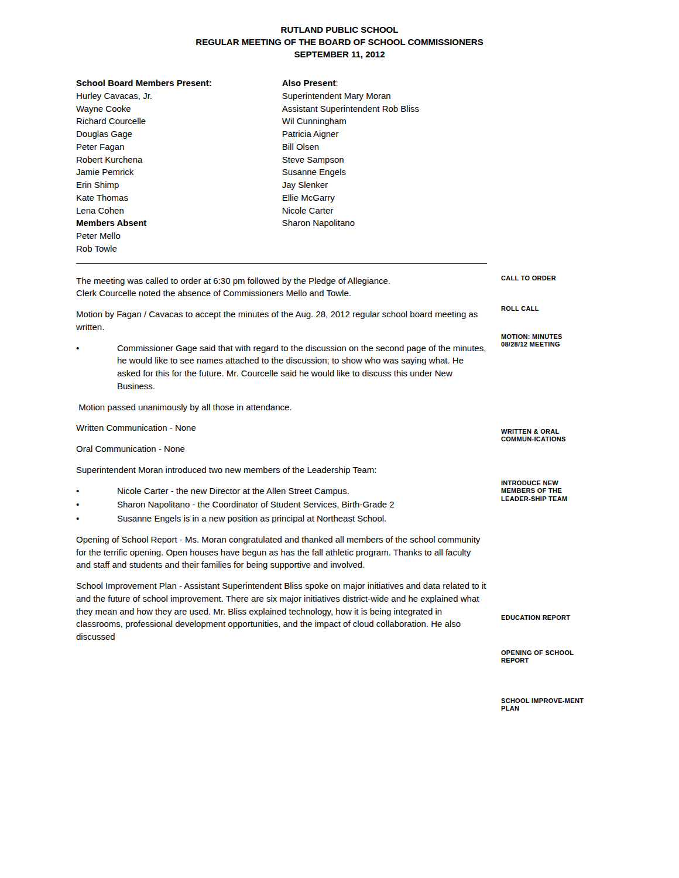RUTLAND PUBLIC SCHOOL
REGULAR MEETING OF THE BOARD OF SCHOOL COMMISSIONERS
SEPTEMBER 11, 2012
School Board Members Present:
Hurley Cavacas, Jr.
Wayne Cooke
Richard Courcelle
Douglas Gage
Peter Fagan
Robert Kurchena
Jamie Pemrick
Erin Shimp
Kate Thomas
Lena Cohen
Members Absent
Peter Mello
Rob Towle
Also Present:
Superintendent Mary Moran
Assistant Superintendent Rob Bliss
Wil Cunningham
Patricia Aigner
Bill Olsen
Steve Sampson
Susanne Engels
Jay Slenker
Ellie McGarry
Nicole Carter
Sharon Napolitano
The meeting was called to order at 6:30 pm followed by the Pledge of Allegiance.
Clerk Courcelle noted the absence of Commissioners Mello and Towle.
Motion by Fagan / Cavacas to accept the minutes of the Aug. 28, 2012 regular school board meeting as written.
Commissioner Gage said that with regard to the discussion on the second page of the minutes, he would like to see names attached to the discussion; to show who was saying what. He asked for this for the future. Mr. Courcelle said he would like to discuss this under New Business.
Motion passed unanimously by all those in attendance.
Written Communication - None
Oral Communication - None
Superintendent Moran introduced two new members of the Leadership Team:
Nicole Carter - the new Director at the Allen Street Campus.
Sharon Napolitano - the Coordinator of Student Services, Birth-Grade 2
Susanne Engels is in a new position as principal at Northeast School.
Opening of School Report - Ms. Moran congratulated and thanked all members of the school community for the terrific opening. Open houses have begun as has the fall athletic program. Thanks to all faculty and staff and students and their families for being supportive and involved.
School Improvement Plan - Assistant Superintendent Bliss spoke on major initiatives and data related to it and the future of school improvement. There are six major initiatives district-wide and he explained what they mean and how they are used. Mr. Bliss explained technology, how it is being integrated in classrooms, professional development opportunities, and the impact of cloud collaboration. He also discussed
CALL TO ORDER
ROLL CALL
MOTION: MINUTES 08/28/12 MEETING
WRITTEN & ORAL COMMUN-ICATIONS
INTRODUCE NEW MEMBERS OF THE LEADER-SHIP TEAM
EDUCATION REPORT
OPENING OF SCHOOL REPORT
SCHOOL IMPROVE-MENT PLAN